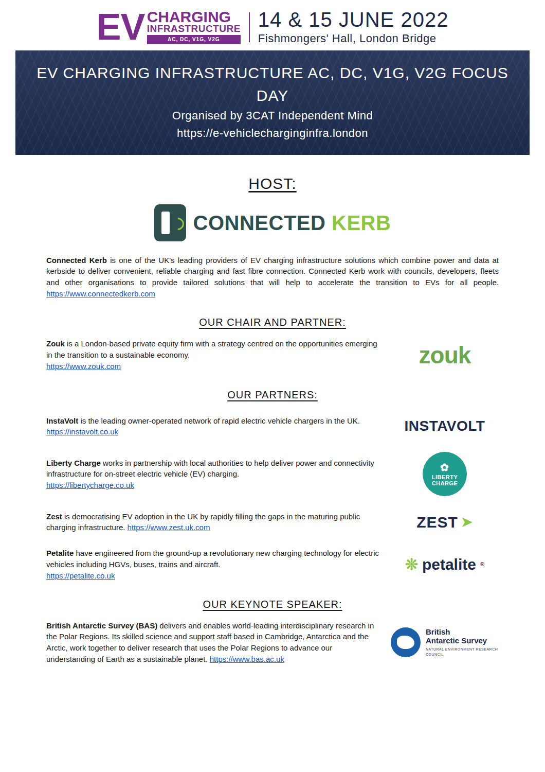EV
CHARGING
INFRASTRUCTURE
AC, DC, V1G, V2G
14 & 15 JUNE 2022
Fishmongers' Hall, London Bridge
EV CHARGING INFRASTRUCTURE AC, DC, V1G, V2G FOCUS DAY
Organised by 3CAT Independent Mind
https://e-vehiclecharginginfra.london
HOST:
CONNECTED KERB
Connected Kerb is one of the UK's leading providers of EV charging infrastructure solutions which combine power and data at kerbside to deliver convenient, reliable charging and fast fibre connection. Connected Kerb work with councils, developers, fleets and other organisations to provide tailored solutions that will help to accelerate the transition to EVs for all people. https://www.connectedkerb.com
OUR CHAIR AND PARTNER:
Zouk is a London-based private equity firm with a strategy centred on the opportunities emerging in the transition to a sustainable economy.
https://www.zouk.com
zouk
OUR PARTNERS:
InstaVolt is the leading owner-operated network of rapid electric vehicle chargers in the UK. https://instavolt.co.uk
INSTAVOLT
Liberty Charge works in partnership with local authorities to help deliver power and connectivity infrastructure for on-street electric vehicle (EV) charging.
https://libertycharge.co.uk
✿LIBERTY
CHARGE
Zest is democratising EV adoption in the UK by rapidly filling the gaps in the maturing public charging infrastructure. https://www.zest.uk.com
ZEST➤
Petalite have engineered from the ground-up a revolutionary new charging technology for electric vehicles including HGVs, buses, trains and aircraft.
https://petalite.co.uk
❊petalite®
OUR KEYNOTE SPEAKER:
British Antarctic Survey (BAS) delivers and enables world-leading interdisciplinary research in the Polar Regions. Its skilled science and support staff based in Cambridge, Antarctica and the Arctic, work together to deliver research that uses the Polar Regions to advance our understanding of Earth as a sustainable planet. https://www.bas.ac.uk
British
Antarctic Survey
NATURAL ENVIRONMENT RESEARCH COUNCIL